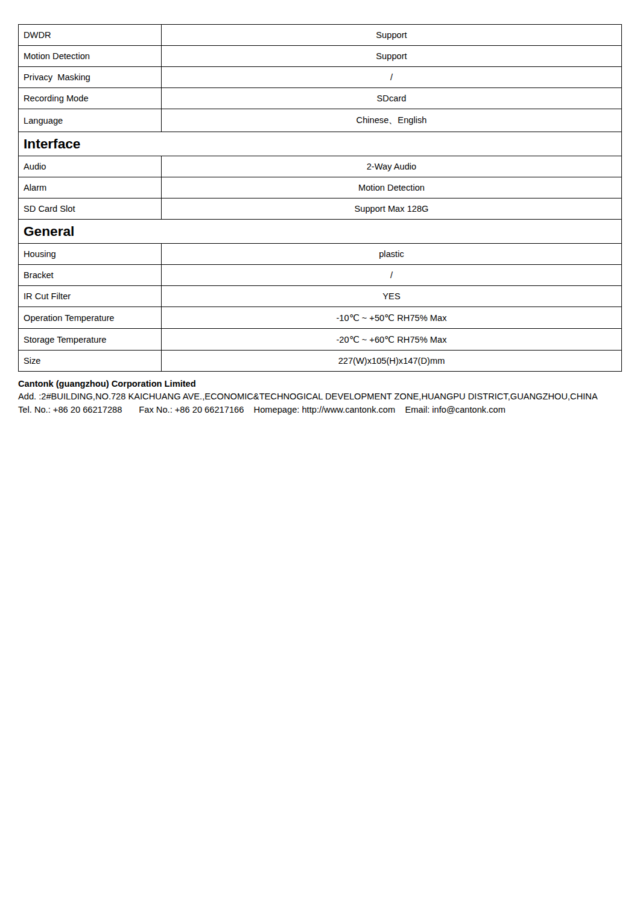| DWDR | Support |
| Motion Detection | Support |
| Privacy Masking | / |
| Recording Mode | SDcard |
| Language | Chinese、English |
| Interface |
| Audio | 2-Way Audio |
| Alarm | Motion Detection |
| SD Card Slot | Support Max 128G |
| General |
| Housing | plastic |
| Bracket | / |
| IR Cut Filter | YES |
| Operation Temperature | -10℃ ~ +50℃ RH75% Max |
| Storage Temperature | -20℃ ~ +60℃ RH75% Max |
| Size | 227(W)x105(H)x147(D)mm |
Cantonk (guangzhou) Corporation Limited
Add. :2#BUILDING,NO.728 KAICHUANG AVE.,ECONOMIC&TECHNOGICAL DEVELOPMENT ZONE,HUANGPU DISTRICT,GUANGZHOU,CHINA
Tel. No.: +86 20 66217288 Fax No.: +86 20 66217166 Homepage: http://www.cantonk.com Email: info@cantonk.com